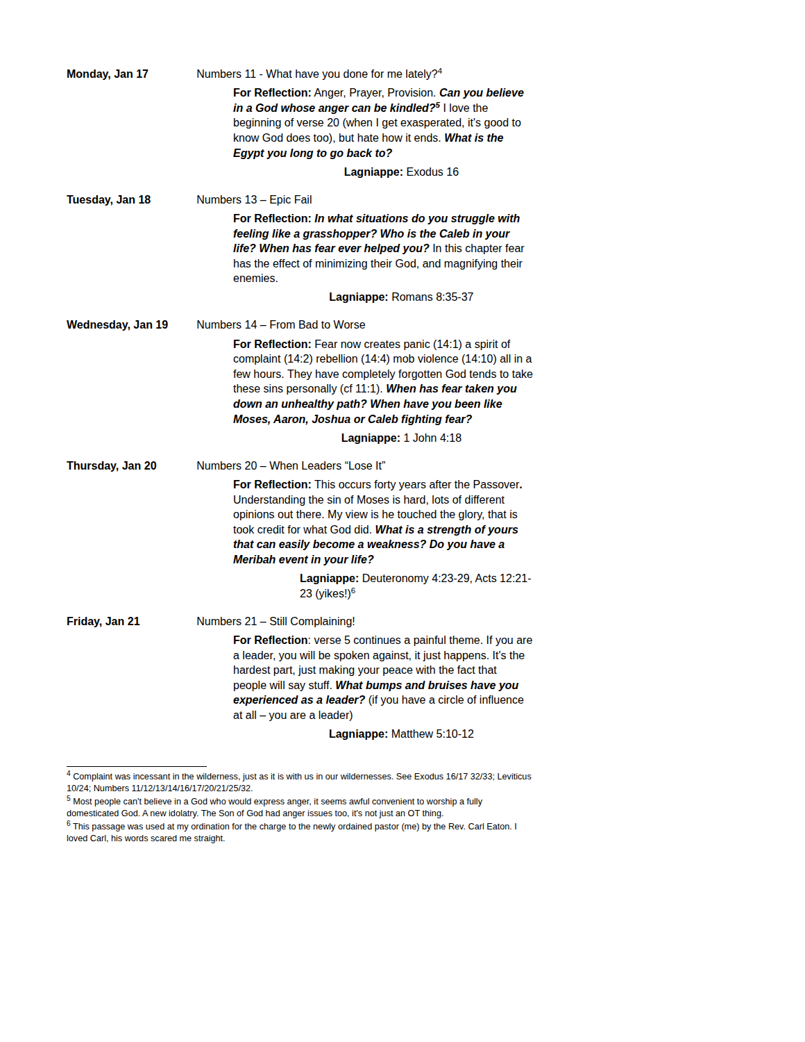Monday, Jan 17
Numbers 11 - What have you done for me lately?4
For Reflection: Anger, Prayer, Provision. Can you believe in a God whose anger can be kindled?5 I love the beginning of verse 20 (when I get exasperated, it's good to know God does too), but hate how it ends. What is the Egypt you long to go back to?
Lagniappe: Exodus 16
Tuesday, Jan 18
Numbers 13 – Epic Fail
For Reflection: In what situations do you struggle with feeling like a grasshopper? Who is the Caleb in your life? When has fear ever helped you? In this chapter fear has the effect of minimizing their God, and magnifying their enemies.
Lagniappe: Romans 8:35-37
Wednesday, Jan 19
Numbers 14 – From Bad to Worse
For Reflection: Fear now creates panic (14:1) a spirit of complaint (14:2) rebellion (14:4) mob violence (14:10) all in a few hours. They have completely forgotten God tends to take these sins personally (cf 11:1). When has fear taken you down an unhealthy path? When have you been like Moses, Aaron, Joshua or Caleb fighting fear?
Lagniappe: 1 John 4:18
Thursday, Jan 20
Numbers 20 – When Leaders “Lose It”
For Reflection: This occurs forty years after the Passover. Understanding the sin of Moses is hard, lots of different opinions out there. My view is he touched the glory, that is took credit for what God did. What is a strength of yours that can easily become a weakness? Do you have a Meribah event in your life?
Lagniappe: Deuteronomy 4:23-29, Acts 12:21-23 (yikes!)6
Friday, Jan 21
Numbers 21 – Still Complaining!
For Reflection: verse 5 continues a painful theme. If you are a leader, you will be spoken against, it just happens. It's the hardest part, just making your peace with the fact that people will say stuff. What bumps and bruises have you experienced as a leader? (if you have a circle of influence at all – you are a leader)
Lagniappe: Matthew 5:10-12
4 Complaint was incessant in the wilderness, just as it is with us in our wildernesses. See Exodus 16/17 32/33; Leviticus 10/24; Numbers 11/12/13/14/16/17/20/21/25/32.
5 Most people can't believe in a God who would express anger, it seems awful convenient to worship a fully domesticated God. A new idolatry. The Son of God had anger issues too, it's not just an OT thing.
6 This passage was used at my ordination for the charge to the newly ordained pastor (me) by the Rev. Carl Eaton. I loved Carl, his words scared me straight.